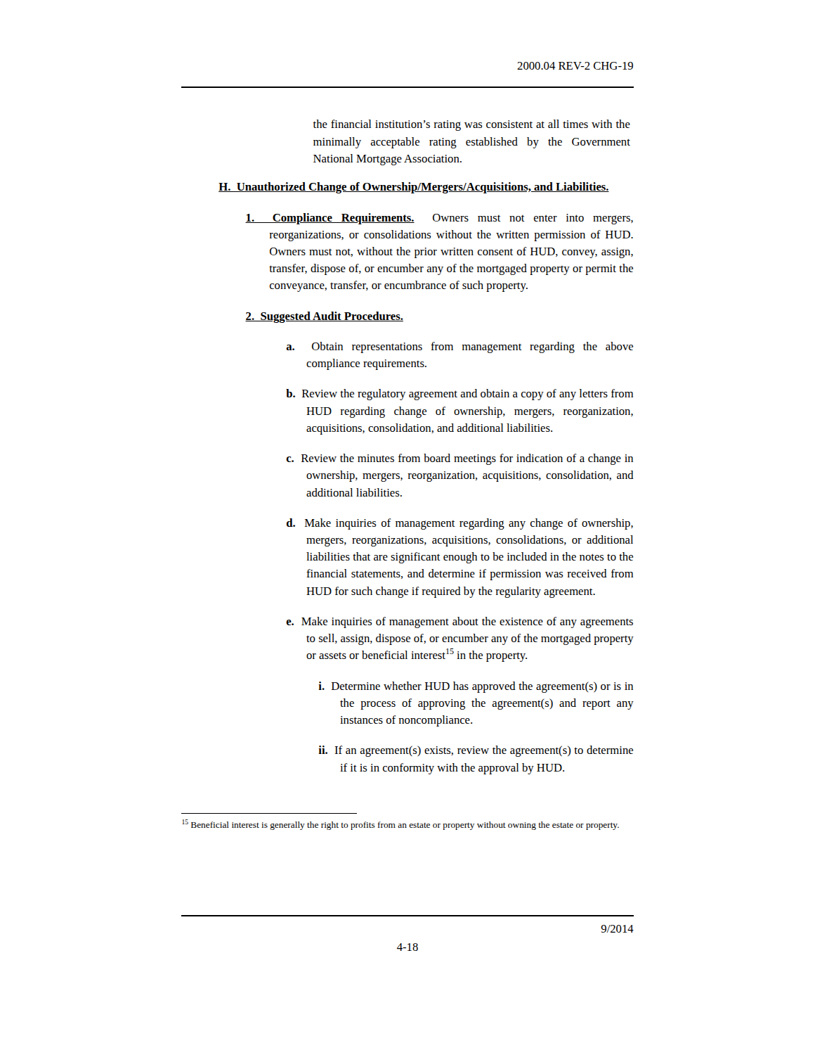2000.04 REV-2 CHG-19
the financial institution’s rating was consistent at all times with the minimally acceptable rating established by the Government National Mortgage Association.
H. Unauthorized Change of Ownership/Mergers/Acquisitions, and Liabilities.
1. Compliance Requirements. Owners must not enter into mergers, reorganizations, or consolidations without the written permission of HUD. Owners must not, without the prior written consent of HUD, convey, assign, transfer, dispose of, or encumber any of the mortgaged property or permit the conveyance, transfer, or encumbrance of such property.
2. Suggested Audit Procedures.
a. Obtain representations from management regarding the above compliance requirements.
b. Review the regulatory agreement and obtain a copy of any letters from HUD regarding change of ownership, mergers, reorganization, acquisitions, consolidation, and additional liabilities.
c. Review the minutes from board meetings for indication of a change in ownership, mergers, reorganization, acquisitions, consolidation, and additional liabilities.
d. Make inquiries of management regarding any change of ownership, mergers, reorganizations, acquisitions, consolidations, or additional liabilities that are significant enough to be included in the notes to the financial statements, and determine if permission was received from HUD for such change if required by the regularity agreement.
e. Make inquiries of management about the existence of any agreements to sell, assign, dispose of, or encumber any of the mortgaged property or assets or beneficial interest15 in the property.
i. Determine whether HUD has approved the agreement(s) or is in the process of approving the agreement(s) and report any instances of noncompliance.
ii. If an agreement(s) exists, review the agreement(s) to determine if it is in conformity with the approval by HUD.
15 Beneficial interest is generally the right to profits from an estate or property without owning the estate or property.
9/2014
4-18